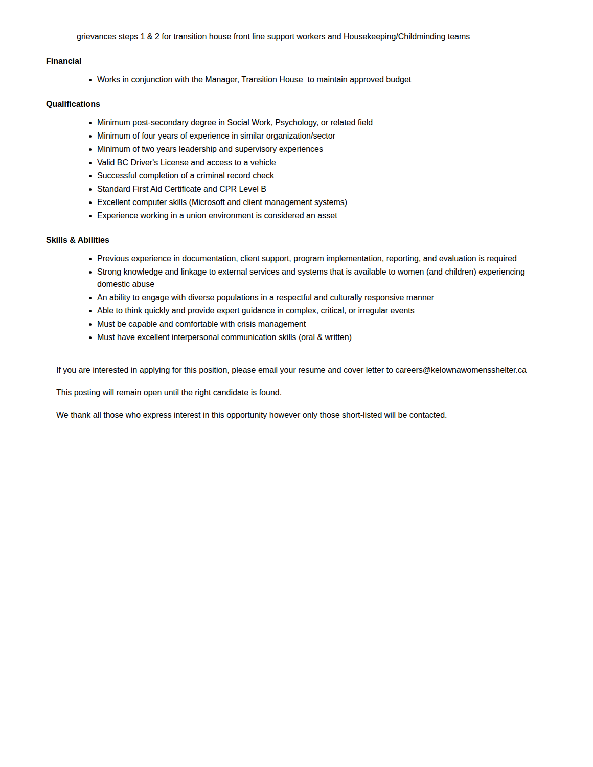grievances steps 1 & 2 for transition house front line support workers and Housekeeping/Childminding teams
Financial
Works in conjunction with the Manager, Transition House to maintain approved budget
Qualifications
Minimum post-secondary degree in Social Work, Psychology, or related field
Minimum of four years of experience in similar organization/sector
Minimum of two years leadership and supervisory experiences
Valid BC Driver's License and access to a vehicle
Successful completion of a criminal record check
Standard First Aid Certificate and CPR Level B
Excellent computer skills (Microsoft and client management systems)
Experience working in a union environment is considered an asset
Skills & Abilities
Previous experience in documentation, client support, program implementation, reporting, and evaluation is required
Strong knowledge and linkage to external services and systems that is available to women (and children) experiencing domestic abuse
An ability to engage with diverse populations in a respectful and culturally responsive manner
Able to think quickly and provide expert guidance in complex, critical, or irregular events
Must be capable and comfortable with crisis management
Must have excellent interpersonal communication skills (oral & written)
If you are interested in applying for this position, please email your resume and cover letter to careers@kelownawomensshelter.ca
This posting will remain open until the right candidate is found.
We thank all those who express interest in this opportunity however only those short-listed will be contacted.